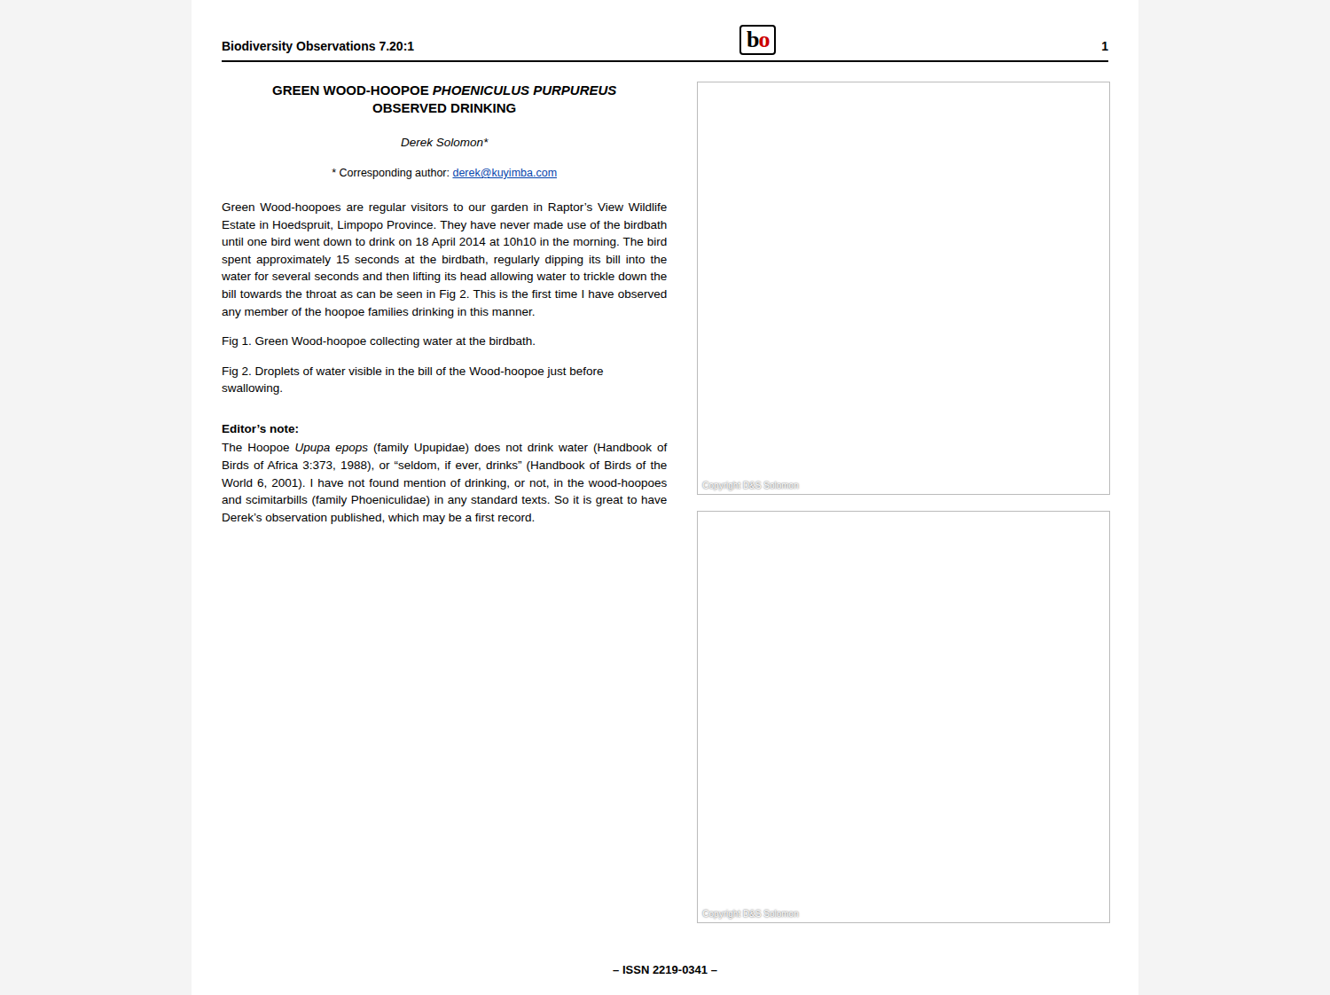Biodiversity Observations 7.20:1
bo
1
Green Wood-hoopoe Phoeniculus purpureus
observed drinking
Derek Solomon*
* Corresponding author: derek@kuyimba.com
Green Wood-hoopoes are regular visitors to our garden in Raptor’s View Wildlife Estate in Hoedspruit, Limpopo Province. They have never made use of the birdbath until one bird went down to drink on 18 April 2014 at 10h10 in the morning. The bird spent approximately 15 seconds at the birdbath, regularly dipping its bill into the water for several seconds and then lifting its head allowing water to trickle down the bill towards the throat as can be seen in Fig 2. This is the first time I have observed any member of the hoopoe families drinking in this manner.
Fig 1. Green Wood-hoopoe collecting water at the birdbath.
Fig 2. Droplets of water visible in the bill of the Wood-hoopoe just before swallowing.
Editor’s note:
The Hoopoe Upupa epops (family Upupidae) does not drink water (Handbook of Birds of Africa 3:373, 1988), or “seldom, if ever, drinks” (Handbook of Birds of the World 6, 2001). I have not found mention of drinking, or not, in the wood-hoopoes and scimitarbills (family Phoeniculidae) in any standard texts. So it is great to have Derek’s observation published, which may be a first record.
Copyright D&S Solomon
Copyright D&S Solomon
– ISSN 2219-0341 –